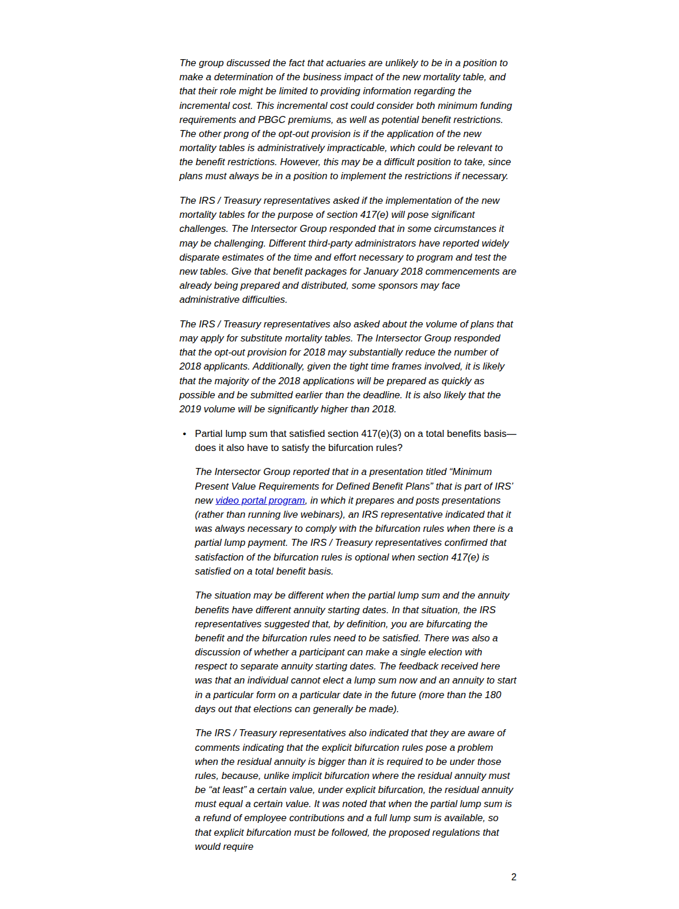The group discussed the fact that actuaries are unlikely to be in a position to make a determination of the business impact of the new mortality table, and that their role might be limited to providing information regarding the incremental cost. This incremental cost could consider both minimum funding requirements and PBGC premiums, as well as potential benefit restrictions. The other prong of the opt-out provision is if the application of the new mortality tables is administratively impracticable, which could be relevant to the benefit restrictions. However, this may be a difficult position to take, since plans must always be in a position to implement the restrictions if necessary.
The IRS / Treasury representatives asked if the implementation of the new mortality tables for the purpose of section 417(e) will pose significant challenges. The Intersector Group responded that in some circumstances it may be challenging. Different third-party administrators have reported widely disparate estimates of the time and effort necessary to program and test the new tables. Give that benefit packages for January 2018 commencements are already being prepared and distributed, some sponsors may face administrative difficulties.
The IRS / Treasury representatives also asked about the volume of plans that may apply for substitute mortality tables. The Intersector Group responded that the opt-out provision for 2018 may substantially reduce the number of 2018 applicants. Additionally, given the tight time frames involved, it is likely that the majority of the 2018 applications will be prepared as quickly as possible and be submitted earlier than the deadline. It is also likely that the 2019 volume will be significantly higher than 2018.
Partial lump sum that satisfied section 417(e)(3) on a total benefits basis—does it also have to satisfy the bifurcation rules?
The Intersector Group reported that in a presentation titled “Minimum Present Value Requirements for Defined Benefit Plans” that is part of IRS’ new video portal program, in which it prepares and posts presentations (rather than running live webinars), an IRS representative indicated that it was always necessary to comply with the bifurcation rules when there is a partial lump payment. The IRS / Treasury representatives confirmed that satisfaction of the bifurcation rules is optional when section 417(e) is satisfied on a total benefit basis.
The situation may be different when the partial lump sum and the annuity benefits have different annuity starting dates. In that situation, the IRS representatives suggested that, by definition, you are bifurcating the benefit and the bifurcation rules need to be satisfied. There was also a discussion of whether a participant can make a single election with respect to separate annuity starting dates. The feedback received here was that an individual cannot elect a lump sum now and an annuity to start in a particular form on a particular date in the future (more than the 180 days out that elections can generally be made).
The IRS / Treasury representatives also indicated that they are aware of comments indicating that the explicit bifurcation rules pose a problem when the residual annuity is bigger than it is required to be under those rules, because, unlike implicit bifurcation where the residual annuity must be “at least” a certain value, under explicit bifurcation, the residual annuity must equal a certain value. It was noted that when the partial lump sum is a refund of employee contributions and a full lump sum is available, so that explicit bifurcation must be followed, the proposed regulations that would require
2